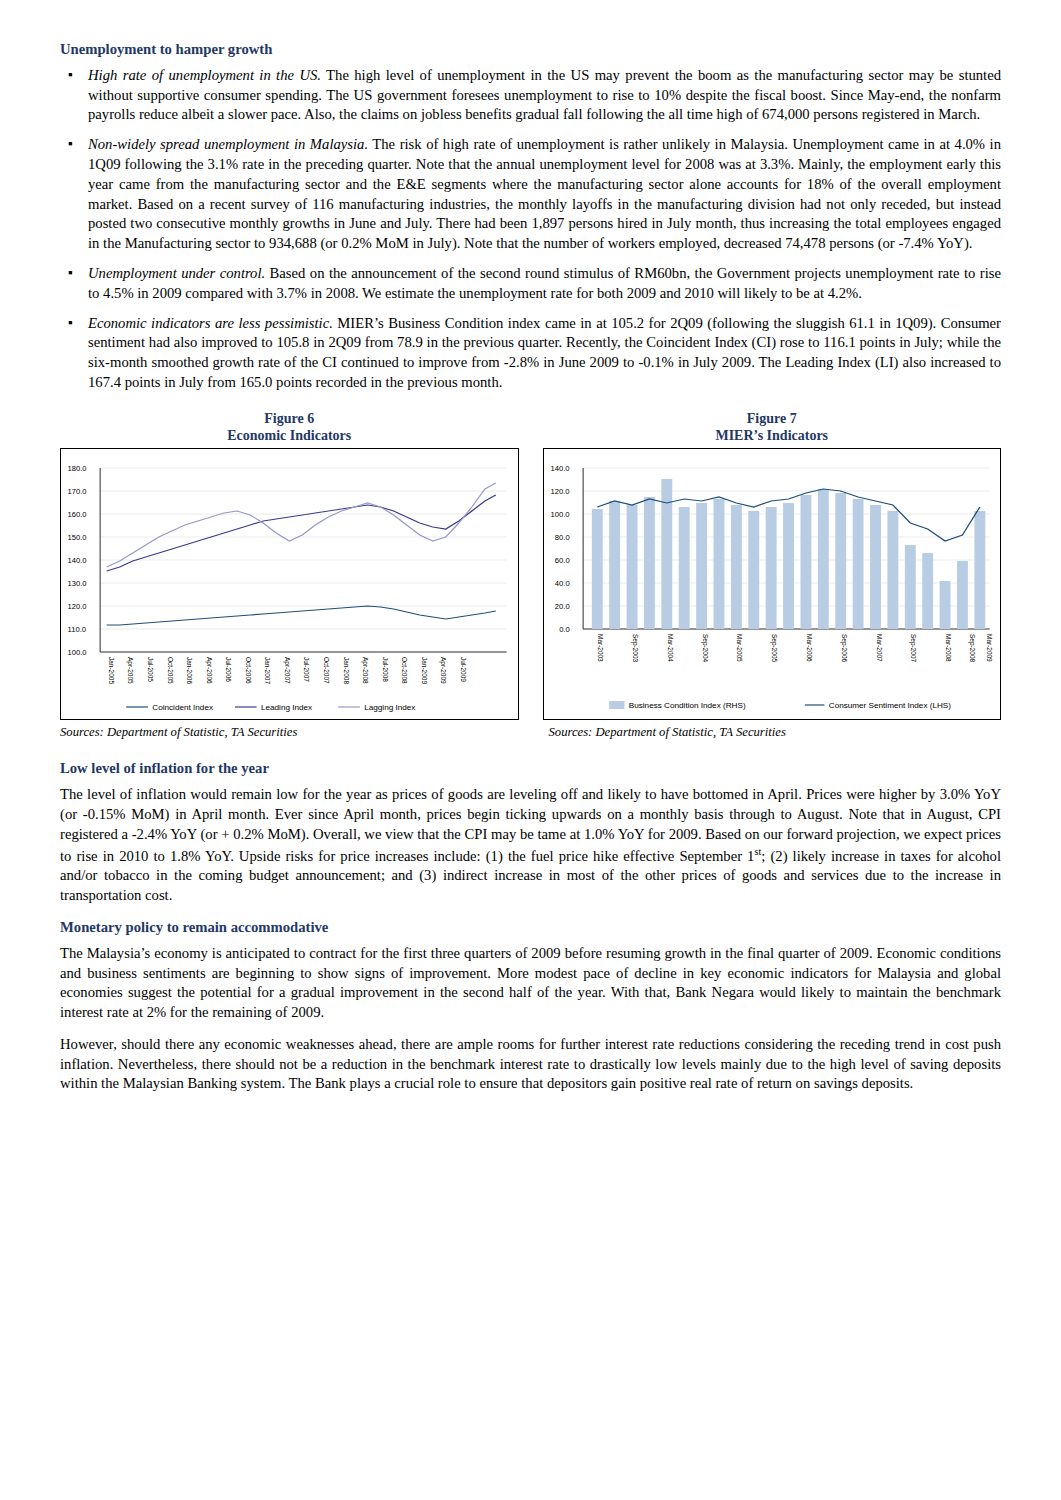Unemployment to hamper growth
High rate of unemployment in the US. The high level of unemployment in the US may prevent the boom as the manufacturing sector may be stunted without supportive consumer spending. The US government foresees unemployment to rise to 10% despite the fiscal boost. Since May-end, the nonfarm payrolls reduce albeit a slower pace. Also, the claims on jobless benefits gradual fall following the all time high of 674,000 persons registered in March.
Non-widely spread unemployment in Malaysia. The risk of high rate of unemployment is rather unlikely in Malaysia. Unemployment came in at 4.0% in 1Q09 following the 3.1% rate in the preceding quarter. Note that the annual unemployment level for 2008 was at 3.3%. Mainly, the employment early this year came from the manufacturing sector and the E&E segments where the manufacturing sector alone accounts for 18% of the overall employment market. Based on a recent survey of 116 manufacturing industries, the monthly layoffs in the manufacturing division had not only receded, but instead posted two consecutive monthly growths in June and July. There had been 1,897 persons hired in July month, thus increasing the total employees engaged in the Manufacturing sector to 934,688 (or 0.2% MoM in July). Note that the number of workers employed, decreased 74,478 persons (or -7.4% YoY).
Unemployment under control. Based on the announcement of the second round stimulus of RM60bn, the Government projects unemployment rate to rise to 4.5% in 2009 compared with 3.7% in 2008. We estimate the unemployment rate for both 2009 and 2010 will likely to be at 4.2%.
Economic indicators are less pessimistic. MIER’s Business Condition index came in at 105.2 for 2Q09 (following the sluggish 61.1 in 1Q09). Consumer sentiment had also improved to 105.8 in 2Q09 from 78.9 in the previous quarter. Recently, the Coincident Index (CI) rose to 116.1 points in July; while the six-month smoothed growth rate of the CI continued to improve from -2.8% in June 2009 to -0.1% in July 2009. The Leading Index (LI) also increased to 167.4 points in July from 165.0 points recorded in the previous month.
Figure 6
Economic Indicators
180.0 170.0 160.0 150.0 140.0 130.0 120.0 110.0 100.0 Jan-2005 Apr-2005 Jul-2005 Oct-2005 Jan-2006 Apr-2006 Jul-2006 Oct-2006 Jan-2007 Apr-2007 Jul-2007 Oct-2007 Jan-2008 Apr-2008 Jul-2008 Oct-2008 Jan-2009 Apr-2009 Jul-2009 Coincident Index Leading Index Lagging Index
Sources: Department of Statistic, TA Securities
Figure 7
MIER’s Indicators
140.0 120.0 100.0 80.0 60.0 40.0 20.0 0.0 Mar-2003 Sep-2003 Mar-2004 Sep-2004 Mar-2005 Sep-2005 Mar-2006 Sep-2006 Mar-2007 Sep-2007 Mar-2008 Sep-2008 Mar-2009 Business Condition Index (RHS) Consumer Sentiment Index (LHS)
Sources: Department of Statistic, TA Securities
Low level of inflation for the year
The level of inflation would remain low for the year as prices of goods are leveling off and likely to have bottomed in April. Prices were higher by 3.0% YoY (or -0.15% MoM) in April month. Ever since April month, prices begin ticking upwards on a monthly basis through to August. Note that in August, CPI registered a -2.4% YoY (or + 0.2% MoM). Overall, we view that the CPI may be tame at 1.0% YoY for 2009. Based on our forward projection, we expect prices to rise in 2010 to 1.8% YoY. Upside risks for price increases include: (1) the fuel price hike effective September 1st; (2) likely increase in taxes for alcohol and/or tobacco in the coming budget announcement; and (3) indirect increase in most of the other prices of goods and services due to the increase in transportation cost.
Monetary policy to remain accommodative
The Malaysia’s economy is anticipated to contract for the first three quarters of 2009 before resuming growth in the final quarter of 2009. Economic conditions and business sentiments are beginning to show signs of improvement. More modest pace of decline in key economic indicators for Malaysia and global economies suggest the potential for a gradual improvement in the second half of the year. With that, Bank Negara would likely to maintain the benchmark interest rate at 2% for the remaining of 2009.
However, should there any economic weaknesses ahead, there are ample rooms for further interest rate reductions considering the receding trend in cost push inflation. Nevertheless, there should not be a reduction in the benchmark interest rate to drastically low levels mainly due to the high level of saving deposits within the Malaysian Banking system. The Bank plays a crucial role to ensure that depositors gain positive real rate of return on savings deposits.